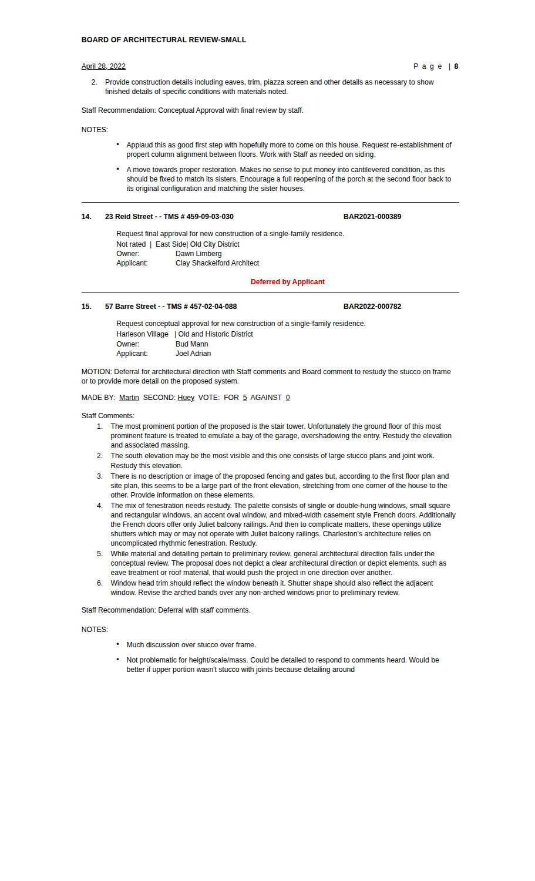BOARD OF ARCHITECTURAL REVIEW-SMALL
April 28, 2022
P a g e | 8
2. Provide construction details including eaves, trim, piazza screen and other details as necessary to show finished details of specific conditions with materials noted.
Staff Recommendation: Conceptual Approval with final review by staff.
NOTES:
Applaud this as good first step with hopefully more to come on this house. Request re-establishment of propert column alignment between floors. Work with Staff as needed on siding.
A move towards proper restoration. Makes no sense to put money into cantilevered condition, as this should be fixed to match its sisters. Encourage a full reopening of the porch at the second floor back to its original configuration and matching the sister houses.
14. 23 Reid Street - - TMS # 459-09-03-030 BAR2021-000389
Request final approval for new construction of a single-family residence.
Not rated | East Side| Old City District
Owner: Dawn Limberg
Applicant: Clay Shackelford Architect
Deferred by Applicant
15. 57 Barre Street - - TMS # 457-02-04-088 BAR2022-000782
Request conceptual approval for new construction of a single-family residence.
Harleson Village | Old and Historic District
Owner: Bud Mann
Applicant: Joel Adrian
MOTION: Deferral for architectural direction with Staff comments and Board comment to restudy the stucco on frame or to provide more detail on the proposed system.
MADE BY: Martin SECOND: Huey VOTE: FOR 5 AGAINST 0
Staff Comments:
1. The most prominent portion of the proposed is the stair tower. Unfortunately the ground floor of this most prominent feature is treated to emulate a bay of the garage, overshadowing the entry. Restudy the elevation and associated massing.
2. The south elevation may be the most visible and this one consists of large stucco plans and joint work. Restudy this elevation.
3. There is no description or image of the proposed fencing and gates but, according to the first floor plan and site plan, this seems to be a large part of the front elevation, stretching from one corner of the house to the other. Provide information on these elements.
4. The mix of fenestration needs restudy. The palette consists of single or double-hung windows, small square and rectangular windows, an accent oval window, and mixed-width casement style French doors. Additionally the French doors offer only Juliet balcony railings. And then to complicate matters, these openings utilize shutters which may or may not operate with Juliet balcony railings. Charleston's architecture relies on uncomplicated rhythmic fenestration. Restudy.
5. While material and detailing pertain to preliminary review, general architectural direction falls under the conceptual review. The proposal does not depict a clear architectural direction or depict elements, such as eave treatment or roof material, that would push the project in one direction over another.
6. Window head trim should reflect the window beneath it. Shutter shape should also reflect the adjacent window. Revise the arched bands over any non-arched windows prior to preliminary review.
Staff Recommendation: Deferral with staff comments.
NOTES:
Much discussion over stucco over frame.
Not problematic for height/scale/mass. Could be detailed to respond to comments heard. Would be better if upper portion wasn't stucco with joints because detailing around